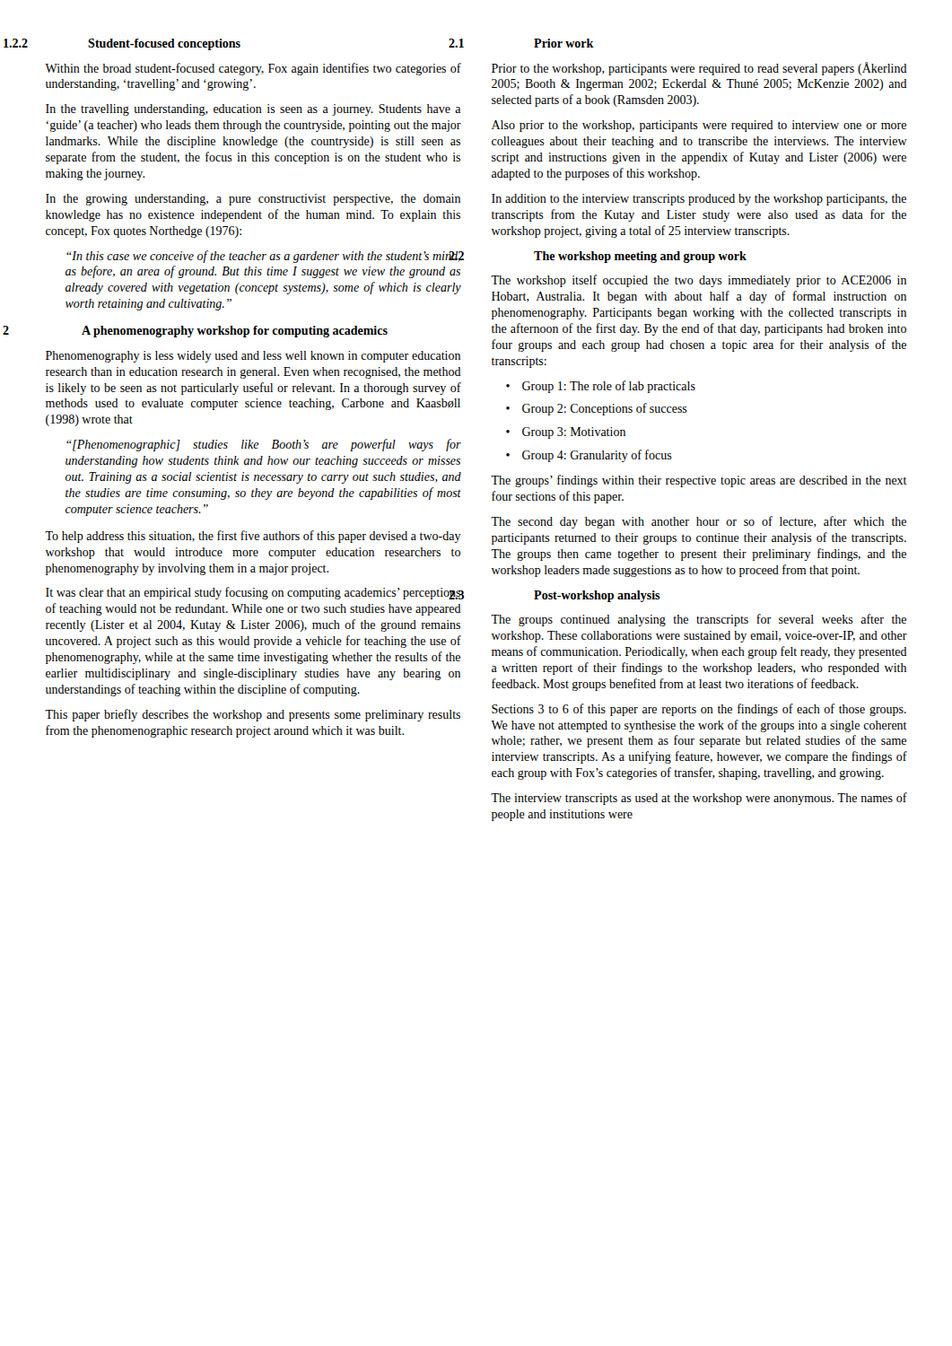1.2.2 Student-focused conceptions
Within the broad student-focused category, Fox again identifies two categories of understanding, ‘travelling’ and ‘growing’.
In the travelling understanding, education is seen as a journey. Students have a ‘guide’ (a teacher) who leads them through the countryside, pointing out the major landmarks. While the discipline knowledge (the countryside) is still seen as separate from the student, the focus in this conception is on the student who is making the journey.
In the growing understanding, a pure constructivist perspective, the domain knowledge has no existence independent of the human mind. To explain this concept, Fox quotes Northedge (1976):
“In this case we conceive of the teacher as a gardener with the student’s mind, as before, an area of ground. But this time I suggest we view the ground as already covered with vegetation (concept systems), some of which is clearly worth retaining and cultivating.”
2 A phenomenography workshop for computing academics
Phenomenography is less widely used and less well known in computer education research than in education research in general. Even when recognised, the method is likely to be seen as not particularly useful or relevant. In a thorough survey of methods used to evaluate computer science teaching, Carbone and Kaasbøll (1998) wrote that
“[Phenomenographic] studies like Booth’s are powerful ways for understanding how students think and how our teaching succeeds or misses out. Training as a social scientist is necessary to carry out such studies, and the studies are time consuming, so they are beyond the capabilities of most computer science teachers.”
To help address this situation, the first five authors of this paper devised a two-day workshop that would introduce more computer education researchers to phenomenography by involving them in a major project.
It was clear that an empirical study focusing on computing academics’ perceptions of teaching would not be redundant. While one or two such studies have appeared recently (Lister et al 2004, Kutay & Lister 2006), much of the ground remains uncovered. A project such as this would provide a vehicle for teaching the use of phenomenography, while at the same time investigating whether the results of the earlier multidisciplinary and single-disciplinary studies have any bearing on understandings of teaching within the discipline of computing.
This paper briefly describes the workshop and presents some preliminary results from the phenomenographic research project around which it was built.
2.1 Prior work
Prior to the workshop, participants were required to read several papers (Åkerlind 2005; Booth & Ingerman 2002; Eckerdal & Thuné 2005; McKenzie 2002) and selected parts of a book (Ramsden 2003).
Also prior to the workshop, participants were required to interview one or more colleagues about their teaching and to transcribe the interviews. The interview script and instructions given in the appendix of Kutay and Lister (2006) were adapted to the purposes of this workshop.
In addition to the interview transcripts produced by the workshop participants, the transcripts from the Kutay and Lister study were also used as data for the workshop project, giving a total of 25 interview transcripts.
2.2 The workshop meeting and group work
The workshop itself occupied the two days immediately prior to ACE2006 in Hobart, Australia. It began with about half a day of formal instruction on phenomenography. Participants began working with the collected transcripts in the afternoon of the first day. By the end of that day, participants had broken into four groups and each group had chosen a topic area for their analysis of the transcripts:
Group 1: The role of lab practicals
Group 2: Conceptions of success
Group 3: Motivation
Group 4: Granularity of focus
The groups’ findings within their respective topic areas are described in the next four sections of this paper.
The second day began with another hour or so of lecture, after which the participants returned to their groups to continue their analysis of the transcripts. The groups then came together to present their preliminary findings, and the workshop leaders made suggestions as to how to proceed from that point.
2.3 Post-workshop analysis
The groups continued analysing the transcripts for several weeks after the workshop. These collaborations were sustained by email, voice-over-IP, and other means of communication. Periodically, when each group felt ready, they presented a written report of their findings to the workshop leaders, who responded with feedback. Most groups benefited from at least two iterations of feedback.
Sections 3 to 6 of this paper are reports on the findings of each of those groups. We have not attempted to synthesise the work of the groups into a single coherent whole; rather, we present them as four separate but related studies of the same interview transcripts. As a unifying feature, however, we compare the findings of each group with Fox’s categories of transfer, shaping, travelling, and growing.
The interview transcripts as used at the workshop were anonymous. The names of people and institutions were